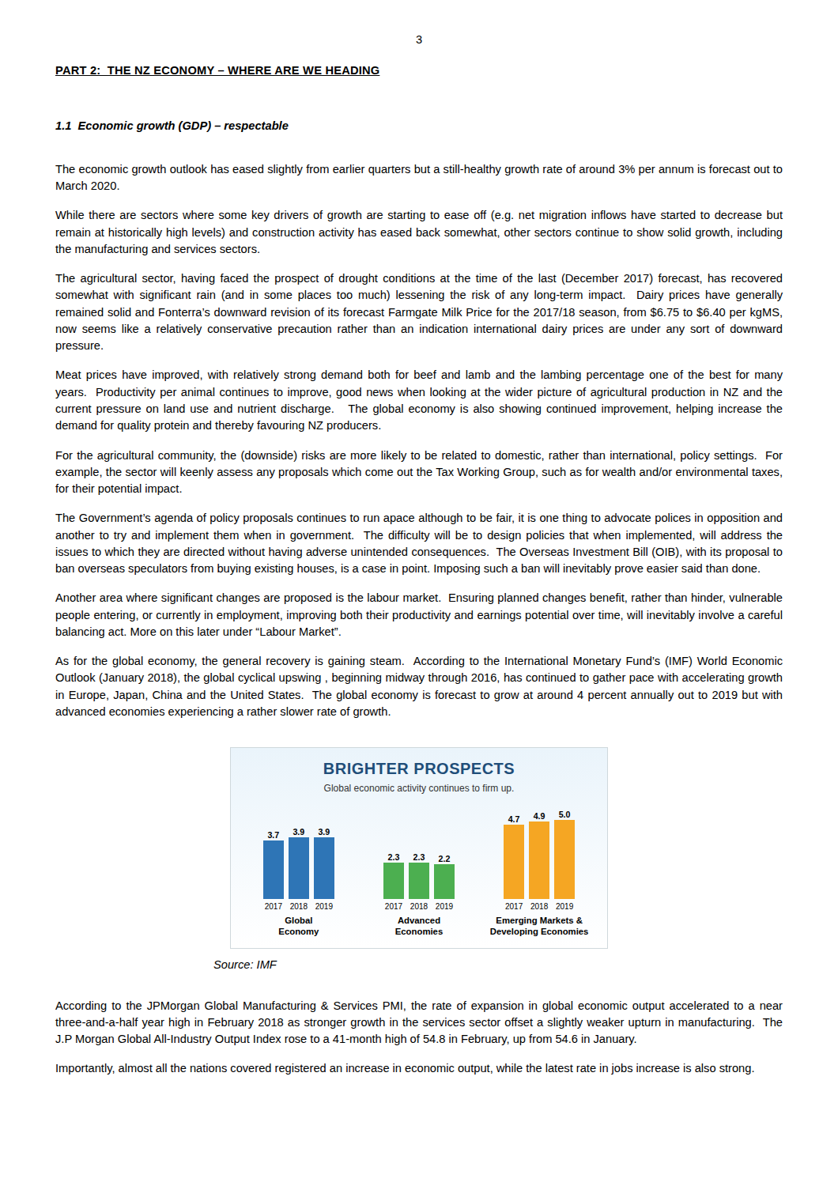3
PART 2: THE NZ ECONOMY – WHERE ARE WE HEADING
1.1 Economic growth (GDP) – respectable
The economic growth outlook has eased slightly from earlier quarters but a still-healthy growth rate of around 3% per annum is forecast out to March 2020.
While there are sectors where some key drivers of growth are starting to ease off (e.g. net migration inflows have started to decrease but remain at historically high levels) and construction activity has eased back somewhat, other sectors continue to show solid growth, including the manufacturing and services sectors.
The agricultural sector, having faced the prospect of drought conditions at the time of the last (December 2017) forecast, has recovered somewhat with significant rain (and in some places too much) lessening the risk of any long-term impact. Dairy prices have generally remained solid and Fonterra’s downward revision of its forecast Farmgate Milk Price for the 2017/18 season, from $6.75 to $6.40 per kgMS, now seems like a relatively conservative precaution rather than an indication international dairy prices are under any sort of downward pressure.
Meat prices have improved, with relatively strong demand both for beef and lamb and the lambing percentage one of the best for many years. Productivity per animal continues to improve, good news when looking at the wider picture of agricultural production in NZ and the current pressure on land use and nutrient discharge. The global economy is also showing continued improvement, helping increase the demand for quality protein and thereby favouring NZ producers.
For the agricultural community, the (downside) risks are more likely to be related to domestic, rather than international, policy settings. For example, the sector will keenly assess any proposals which come out the Tax Working Group, such as for wealth and/or environmental taxes, for their potential impact.
The Government’s agenda of policy proposals continues to run apace although to be fair, it is one thing to advocate polices in opposition and another to try and implement them when in government. The difficulty will be to design policies that when implemented, will address the issues to which they are directed without having adverse unintended consequences. The Overseas Investment Bill (OIB), with its proposal to ban overseas speculators from buying existing houses, is a case in point. Imposing such a ban will inevitably prove easier said than done.
Another area where significant changes are proposed is the labour market. Ensuring planned changes benefit, rather than hinder, vulnerable people entering, or currently in employment, improving both their productivity and earnings potential over time, will inevitably involve a careful balancing act. More on this later under “Labour Market”.
As for the global economy, the general recovery is gaining steam. According to the International Monetary Fund’s (IMF) World Economic Outlook (January 2018), the global cyclical upswing , beginning midway through 2016, has continued to gather pace with accelerating growth in Europe, Japan, China and the United States. The global economy is forecast to grow at around 4 percent annually out to 2019 but with advanced economies experiencing a rather slower rate of growth.
BRIGHTER PROSPECTS
Global economic activity continues to firm up.
3.7
3.9
3.9
2017
2018
2019
Global
Economy
2.3
2.3
2.2
2017
2018
2019
Advanced
Economies
4.7
4.9
5.0
2017
2018
2019
Emerging Markets &
Developing Economies
Source: IMF
According to the JPMorgan Global Manufacturing & Services PMI, the rate of expansion in global economic output accelerated to a near three-and-a-half year high in February 2018 as stronger growth in the services sector offset a slightly weaker upturn in manufacturing. The J.P Morgan Global All-Industry Output Index rose to a 41-month high of 54.8 in February, up from 54.6 in January.
Importantly, almost all the nations covered registered an increase in economic output, while the latest rate in jobs increase is also strong.